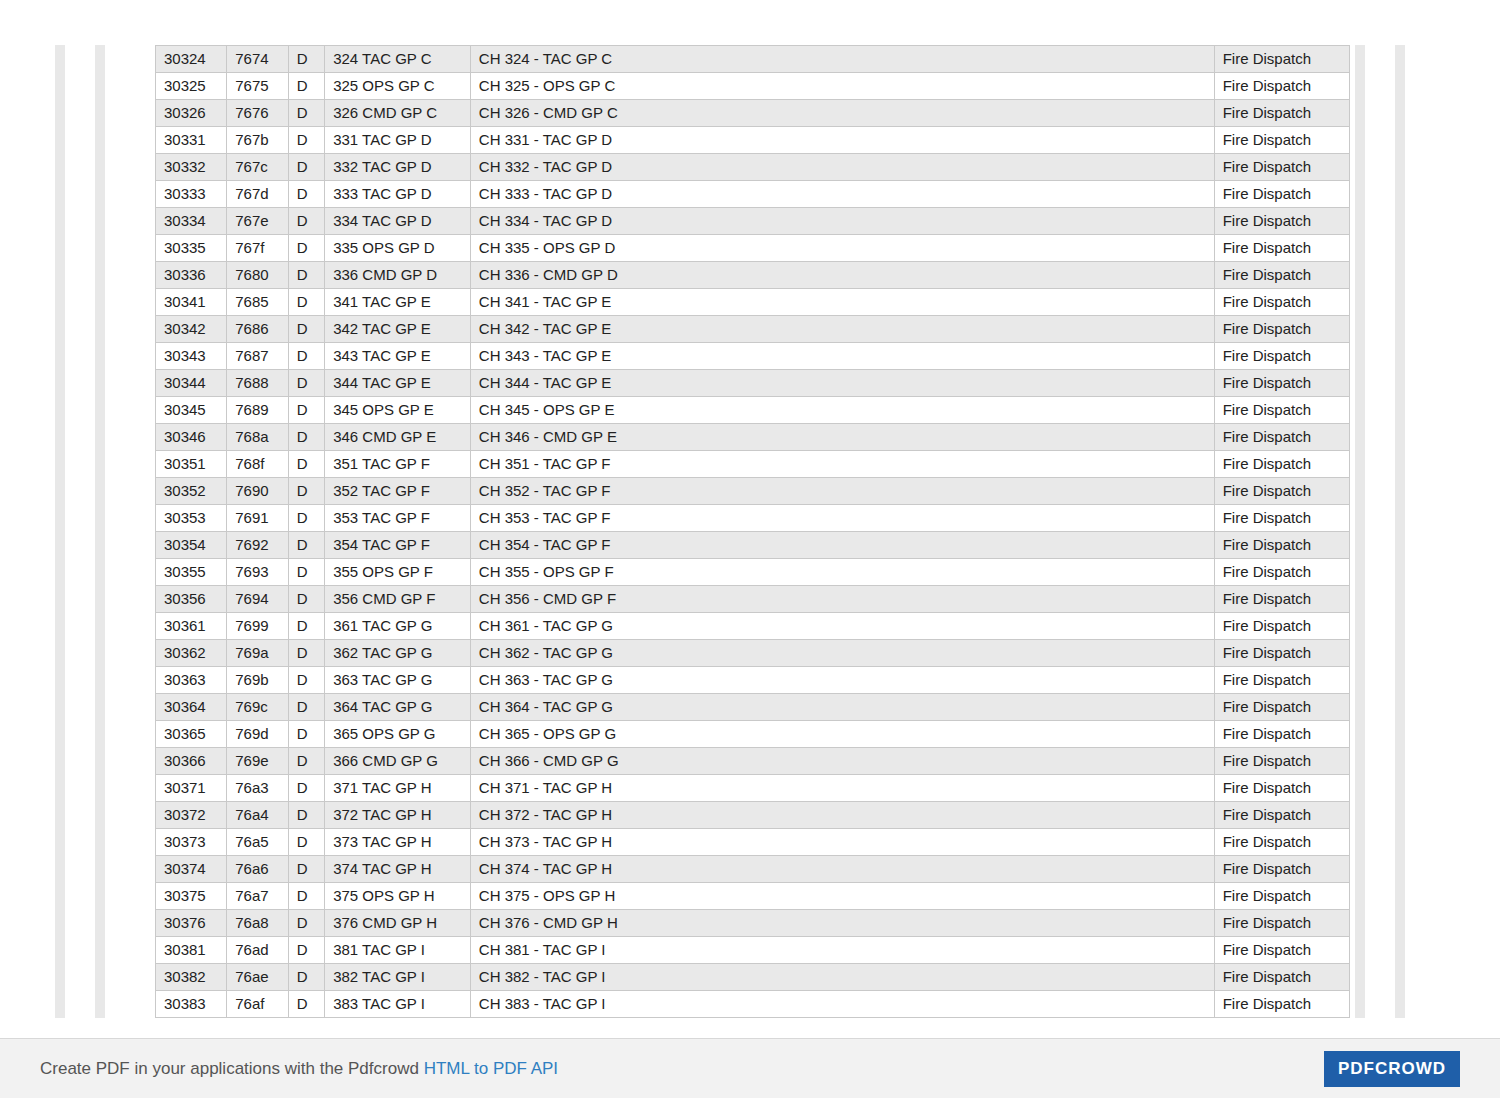| 30324 | 7674 | D | 324 TAC GP C | CH 324 - TAC GP C | Fire Dispatch |
| 30325 | 7675 | D | 325 OPS GP C | CH 325 - OPS GP C | Fire Dispatch |
| 30326 | 7676 | D | 326 CMD GP C | CH 326 - CMD GP C | Fire Dispatch |
| 30331 | 767b | D | 331 TAC GP D | CH 331 - TAC GP D | Fire Dispatch |
| 30332 | 767c | D | 332 TAC GP D | CH 332 - TAC GP D | Fire Dispatch |
| 30333 | 767d | D | 333 TAC GP D | CH 333 - TAC GP D | Fire Dispatch |
| 30334 | 767e | D | 334 TAC GP D | CH 334 - TAC GP D | Fire Dispatch |
| 30335 | 767f | D | 335 OPS GP D | CH 335 - OPS GP D | Fire Dispatch |
| 30336 | 7680 | D | 336 CMD GP D | CH 336 - CMD GP D | Fire Dispatch |
| 30341 | 7685 | D | 341 TAC GP E | CH 341 - TAC GP E | Fire Dispatch |
| 30342 | 7686 | D | 342 TAC GP E | CH 342 - TAC GP E | Fire Dispatch |
| 30343 | 7687 | D | 343 TAC GP E | CH 343 - TAC GP E | Fire Dispatch |
| 30344 | 7688 | D | 344 TAC GP E | CH 344 - TAC GP E | Fire Dispatch |
| 30345 | 7689 | D | 345 OPS GP E | CH 345 - OPS GP E | Fire Dispatch |
| 30346 | 768a | D | 346 CMD GP E | CH 346 - CMD GP E | Fire Dispatch |
| 30351 | 768f | D | 351 TAC GP F | CH 351 - TAC GP F | Fire Dispatch |
| 30352 | 7690 | D | 352 TAC GP F | CH 352 - TAC GP F | Fire Dispatch |
| 30353 | 7691 | D | 353 TAC GP F | CH 353 - TAC GP F | Fire Dispatch |
| 30354 | 7692 | D | 354 TAC GP F | CH 354 - TAC GP F | Fire Dispatch |
| 30355 | 7693 | D | 355 OPS GP F | CH 355 - OPS GP F | Fire Dispatch |
| 30356 | 7694 | D | 356 CMD GP F | CH 356 - CMD GP F | Fire Dispatch |
| 30361 | 7699 | D | 361 TAC GP G | CH 361 - TAC GP G | Fire Dispatch |
| 30362 | 769a | D | 362 TAC GP G | CH 362 - TAC GP G | Fire Dispatch |
| 30363 | 769b | D | 363 TAC GP G | CH 363 - TAC GP G | Fire Dispatch |
| 30364 | 769c | D | 364 TAC GP G | CH 364 - TAC GP G | Fire Dispatch |
| 30365 | 769d | D | 365 OPS GP G | CH 365 - OPS GP G | Fire Dispatch |
| 30366 | 769e | D | 366 CMD GP G | CH 366 - CMD GP G | Fire Dispatch |
| 30371 | 76a3 | D | 371 TAC GP H | CH 371 - TAC GP H | Fire Dispatch |
| 30372 | 76a4 | D | 372 TAC GP H | CH 372 - TAC GP H | Fire Dispatch |
| 30373 | 76a5 | D | 373 TAC GP H | CH 373 - TAC GP H | Fire Dispatch |
| 30374 | 76a6 | D | 374 TAC GP H | CH 374 - TAC GP H | Fire Dispatch |
| 30375 | 76a7 | D | 375 OPS GP H | CH 375 - OPS GP H | Fire Dispatch |
| 30376 | 76a8 | D | 376 CMD GP H | CH 376 - CMD GP H | Fire Dispatch |
| 30381 | 76ad | D | 381 TAC GP I | CH 381 - TAC GP I | Fire Dispatch |
| 30382 | 76ae | D | 382 TAC GP I | CH 382 - TAC GP I | Fire Dispatch |
| 30383 | 76af | D | 383 TAC GP I | CH 383 - TAC GP I | Fire Dispatch |
Create PDF in your applications with the Pdfcrowd HTML to PDF API
PDFCROWD